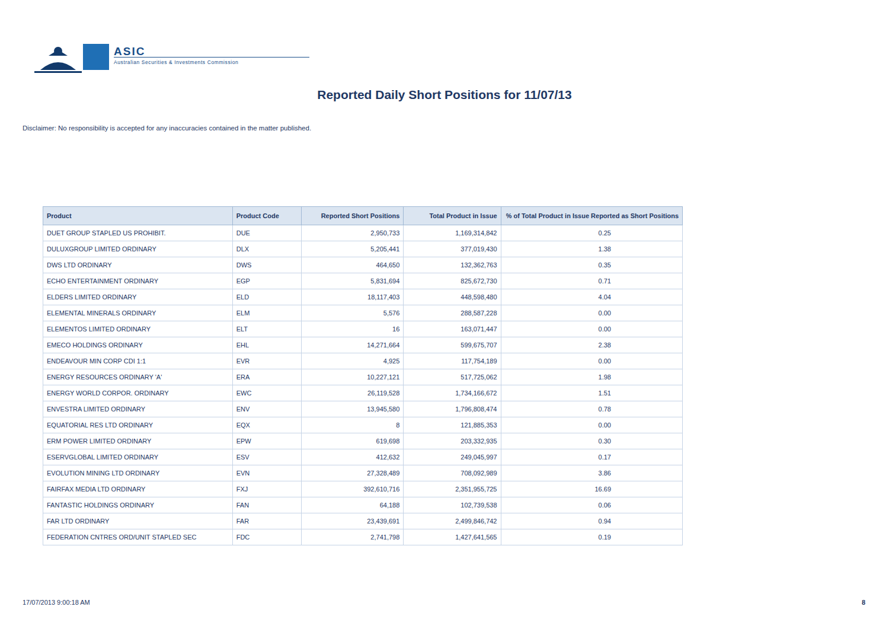ASIC
Australian Securities & Investments Commission
Reported Daily Short Positions for 11/07/13
Disclaimer: No responsibility is accepted for any inaccuracies contained in the matter published.
| Product | Product Code | Reported Short Positions | Total Product in Issue | % of Total Product in Issue Reported as Short Positions |
| --- | --- | --- | --- | --- |
| DUET GROUP STAPLED US PROHIBIT. | DUE | 2,950,733 | 1,169,314,842 | 0.25 |
| DULUXGROUP LIMITED ORDINARY | DLX | 5,205,441 | 377,019,430 | 1.38 |
| DWS LTD ORDINARY | DWS | 464,650 | 132,362,763 | 0.35 |
| ECHO ENTERTAINMENT ORDINARY | EGP | 5,831,694 | 825,672,730 | 0.71 |
| ELDERS LIMITED ORDINARY | ELD | 18,117,403 | 448,598,480 | 4.04 |
| ELEMENTAL MINERALS ORDINARY | ELM | 5,576 | 288,587,228 | 0.00 |
| ELEMENTOS LIMITED ORDINARY | ELT | 16 | 163,071,447 | 0.00 |
| EMECO HOLDINGS ORDINARY | EHL | 14,271,664 | 599,675,707 | 2.38 |
| ENDEAVOUR MIN CORP CDI 1:1 | EVR | 4,925 | 117,754,189 | 0.00 |
| ENERGY RESOURCES ORDINARY 'A' | ERA | 10,227,121 | 517,725,062 | 1.98 |
| ENERGY WORLD CORPOR. ORDINARY | EWC | 26,119,528 | 1,734,166,672 | 1.51 |
| ENVESTRA LIMITED ORDINARY | ENV | 13,945,580 | 1,796,808,474 | 0.78 |
| EQUATORIAL RES LTD ORDINARY | EQX | 8 | 121,885,353 | 0.00 |
| ERM POWER LIMITED ORDINARY | EPW | 619,698 | 203,332,935 | 0.30 |
| ESERVGLOBAL LIMITED ORDINARY | ESV | 412,632 | 249,045,997 | 0.17 |
| EVOLUTION MINING LTD ORDINARY | EVN | 27,328,489 | 708,092,989 | 3.86 |
| FAIRFAX MEDIA LTD ORDINARY | FXJ | 392,610,716 | 2,351,955,725 | 16.69 |
| FANTASTIC HOLDINGS ORDINARY | FAN | 64,188 | 102,739,538 | 0.06 |
| FAR LTD ORDINARY | FAR | 23,439,691 | 2,499,846,742 | 0.94 |
| FEDERATION CNTRES ORD/UNIT STAPLED SEC | FDC | 2,741,798 | 1,427,641,565 | 0.19 |
17/07/2013 9:00:18 AM
8